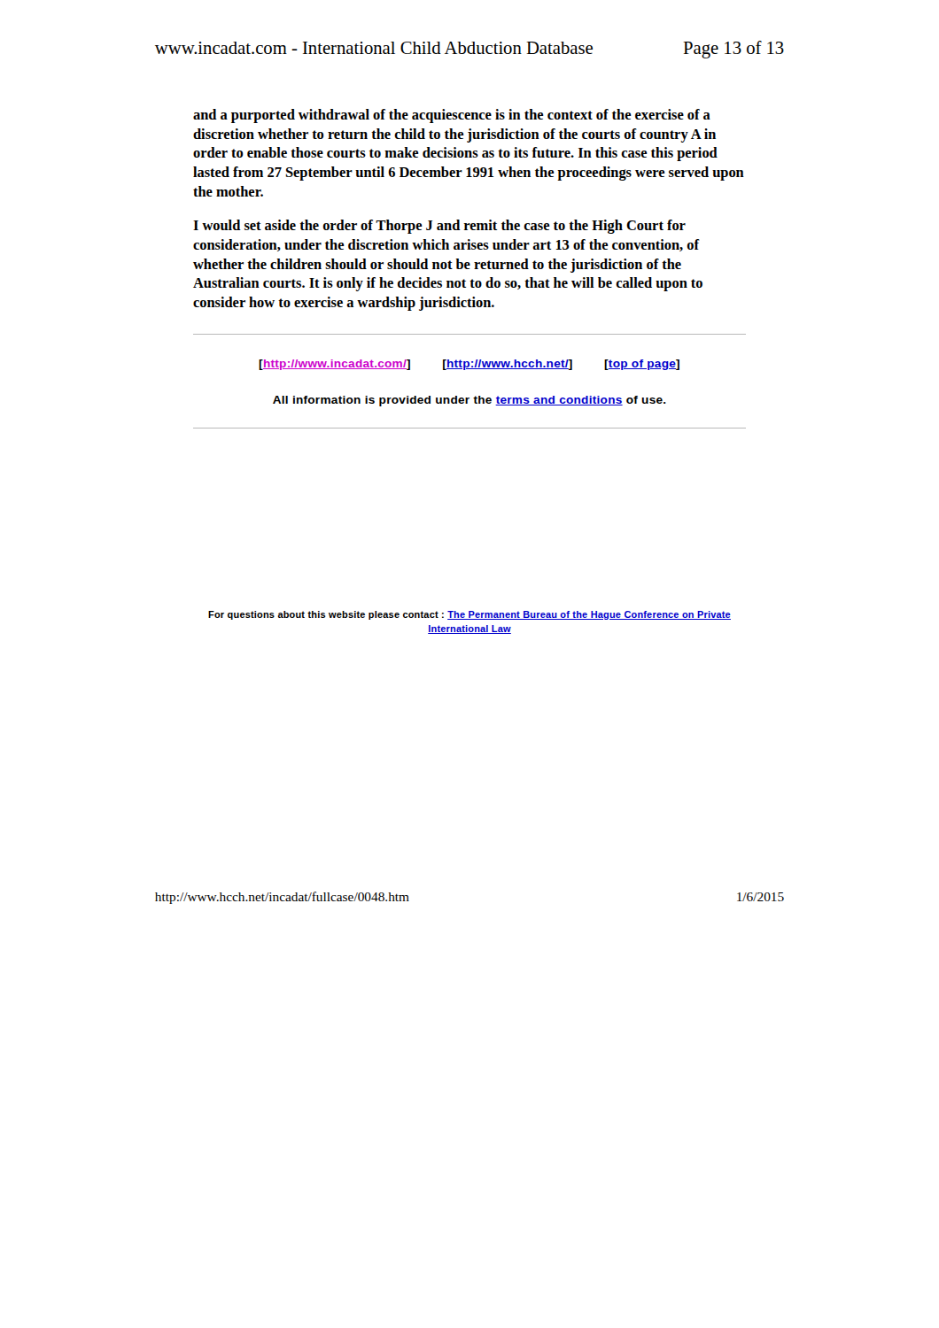www.incadat.com - International Child Abduction Database Page 13 of 13
and a purported withdrawal of the acquiescence is in the context of the exercise of a discretion whether to return the child to the jurisdiction of the courts of country A in order to enable those courts to make decisions as to its future. In this case this period lasted from 27 September until 6 December 1991 when the proceedings were served upon the mother.
I would set aside the order of Thorpe J and remit the case to the High Court for consideration, under the discretion which arises under art 13 of the convention, of whether the children should or should not be returned to the jurisdiction of the Australian courts. It is only if he decides not to do so, that he will be called upon to consider how to exercise a wardship jurisdiction.
[http://www.incadat.com/] [http://www.hcch.net/] [top of page]
All information is provided under the terms and conditions of use.
For questions about this website please contact : The Permanent Bureau of the Hague Conference on Private International Law
http://www.hcch.net/incadat/fullcase/0048.htm 1/6/2015